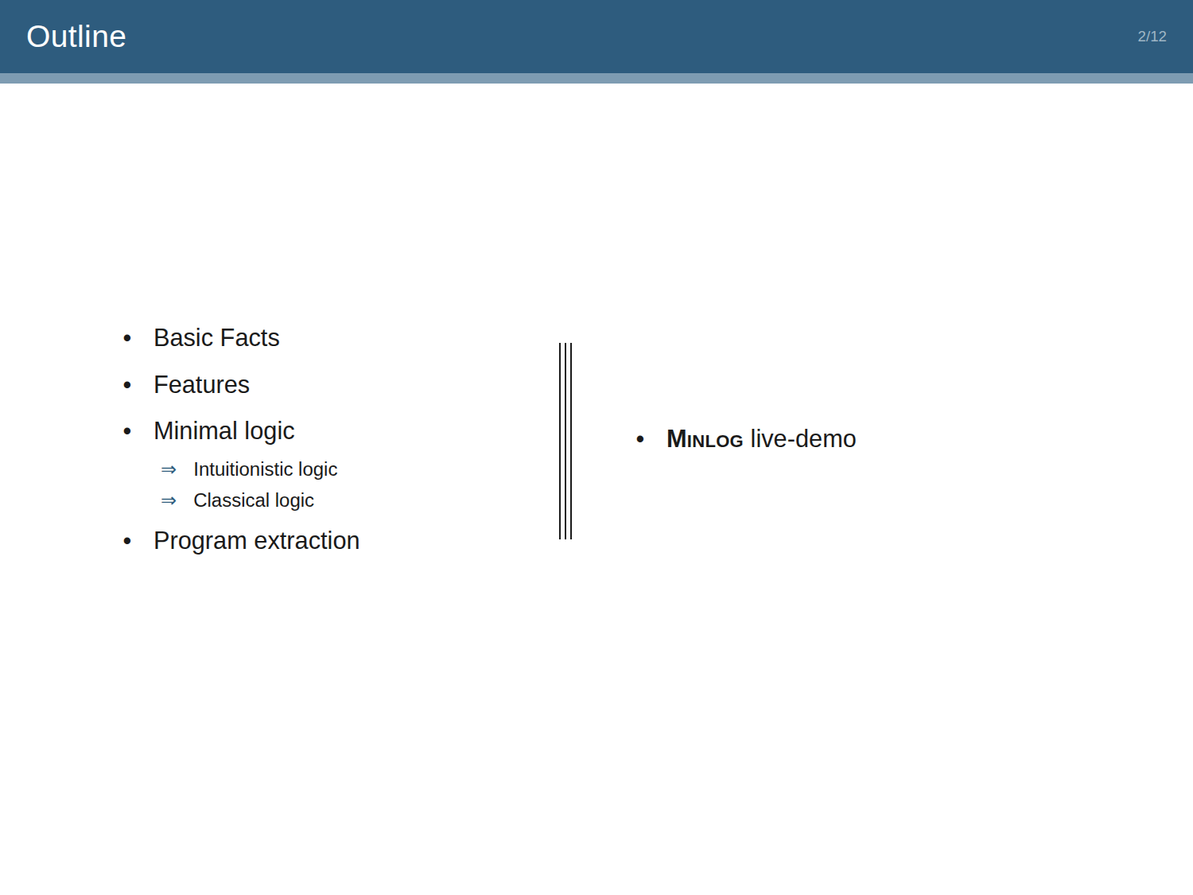Outline
2/12
Basic Facts
Features
Minimal logic
Intuitionistic logic
Classical logic
Program extraction
Minlog live-demo